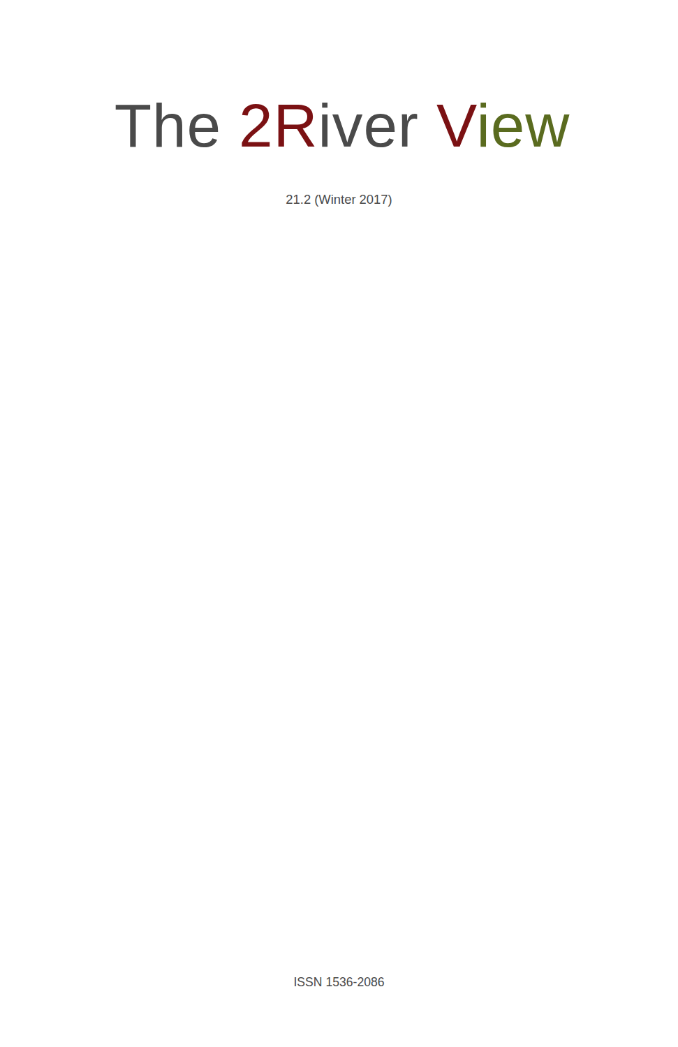The 2River View
21.2 (Winter 2017)
ISSN 1536-2086